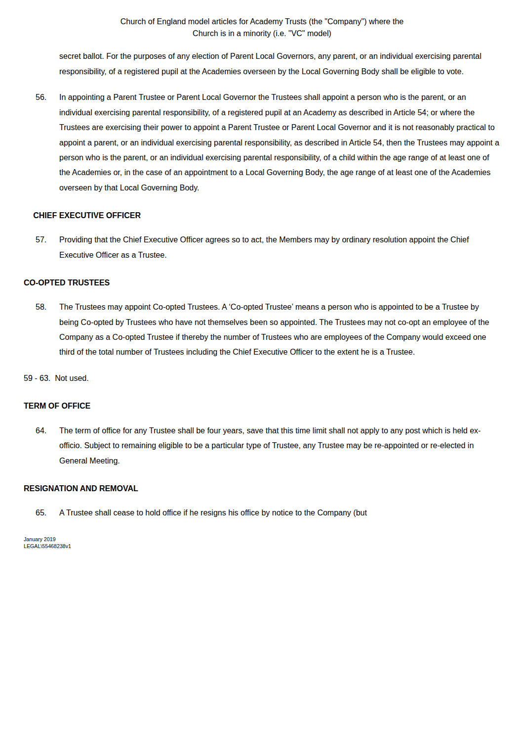Church of England model articles for Academy Trusts (the "Company") where the
Church is in a minority (i.e. "VC" model)
secret ballot. For the purposes of any election of Parent Local Governors, any parent, or an individual exercising parental responsibility, of a registered pupil at the Academies overseen by the Local Governing Body shall be eligible to vote.
56.
In appointing a Parent Trustee or Parent Local Governor the Trustees shall appoint a person who is the parent, or an individual exercising parental responsibility, of a registered pupil at an Academy as described in Article 54; or where the Trustees are exercising their power to appoint a Parent Trustee or Parent Local Governor and it is not reasonably practical to appoint a parent, or an individual exercising parental responsibility, as described in Article 54, then the Trustees may appoint a person who is the parent, or an individual exercising parental responsibility, of a child within the age range of at least one of the Academies or, in the case of an appointment to a Local Governing Body, the age range of at least one of the Academies overseen by that Local Governing Body.
CHIEF EXECUTIVE OFFICER
57.
Providing that the Chief Executive Officer agrees so to act, the Members may by ordinary resolution appoint the Chief Executive Officer as a Trustee.
CO-OPTED TRUSTEES
58.
The Trustees may appoint Co-opted Trustees. A ‘Co-opted Trustee’ means a person who is appointed to be a Trustee by being Co-opted by Trustees who have not themselves been so appointed. The Trustees may not co-opt an employee of the Company as a Co-opted Trustee if thereby the number of Trustees who are employees of the Company would exceed one third of the total number of Trustees including the Chief Executive Officer to the extent he is a Trustee.
59 - 63. Not used.
TERM OF OFFICE
64.
The term of office for any Trustee shall be four years, save that this time limit shall not apply to any post which is held ex-officio. Subject to remaining eligible to be a particular type of Trustee, any Trustee may be re-appointed or re-elected in General Meeting.
RESIGNATION AND REMOVAL
65.
A Trustee shall cease to hold office if he resigns his office by notice to the Company (but
January 2019
LEGAL\55468238v1